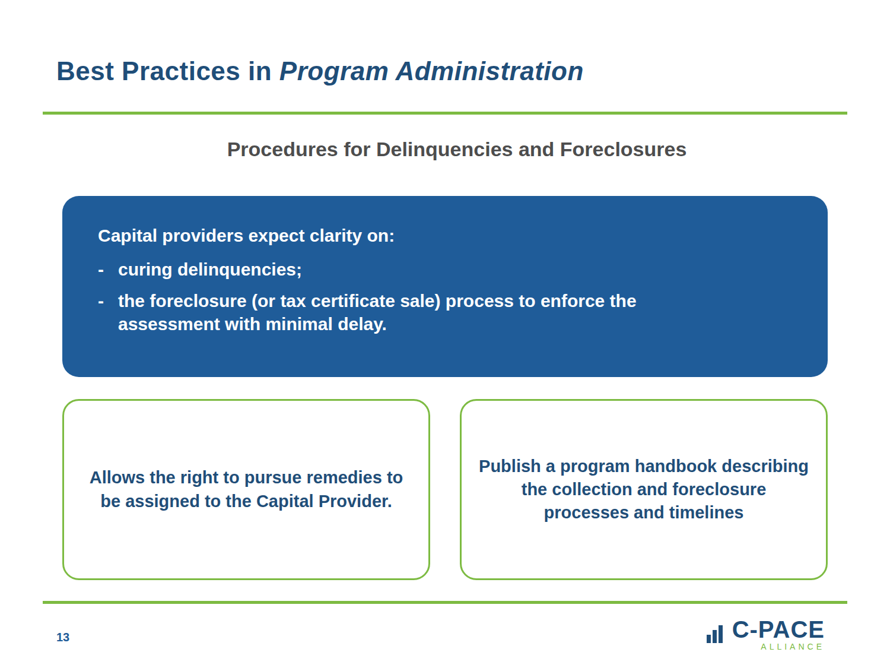Best Practices in Program Administration
Procedures for Delinquencies and Foreclosures
Capital providers expect clarity on:
curing delinquencies;
the foreclosure (or tax certificate sale) process to enforce theassessment with minimal delay.
Allows the right to pursue remedies to be assigned to the Capital Provider.
Publish a program handbook describing the collection and foreclosure processes and timelines
13
C-PACE
ALLIANCE